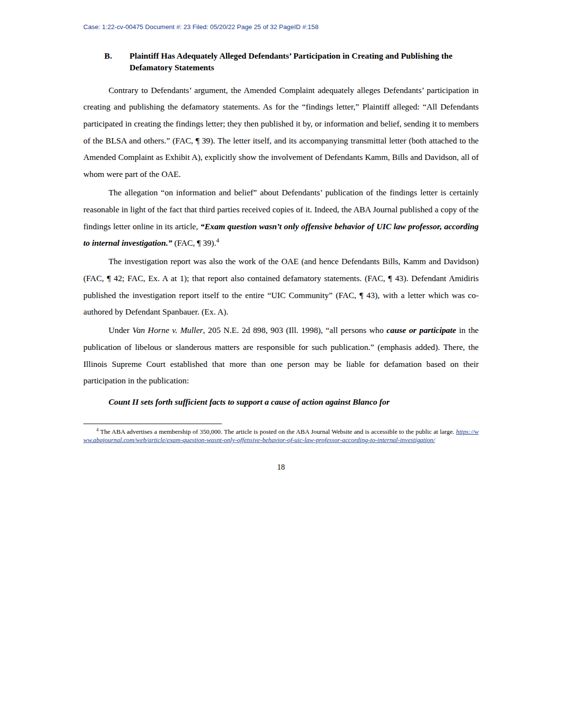Case: 1:22-cv-00475 Document #: 23 Filed: 05/20/22 Page 25 of 32 PageID #:158
B.
Plaintiff Has Adequately Alleged Defendants’ Participation in Creating and Publishing the Defamatory Statements
Contrary to Defendants’ argument, the Amended Complaint adequately alleges Defendants’ participation in creating and publishing the defamatory statements. As for the “findings letter,” Plaintiff alleged: “All Defendants participated in creating the findings letter; they then published it by, or information and belief, sending it to members of the BLSA and others.” (FAC, ¶ 39). The letter itself, and its accompanying transmittal letter (both attached to the Amended Complaint as Exhibit A), explicitly show the involvement of Defendants Kamm, Bills and Davidson, all of whom were part of the OAE.
The allegation “on information and belief” about Defendants’ publication of the findings letter is certainly reasonable in light of the fact that third parties received copies of it. Indeed, the ABA Journal published a copy of the findings letter online in its article, “Exam question wasn’t only offensive behavior of UIC law professor, according to internal investigation.” (FAC, ¶ 39).4
The investigation report was also the work of the OAE (and hence Defendants Bills, Kamm and Davidson) (FAC, ¶ 42; FAC, Ex. A at 1); that report also contained defamatory statements. (FAC, ¶ 43). Defendant Amidiris published the investigation report itself to the entire “UIC Community” (FAC, ¶ 43), with a letter which was co-authored by Defendant Spanbauer. (Ex. A).
Under Van Horne v. Muller, 205 N.E. 2d 898, 903 (Ill. 1998), “all persons who cause or participate in the publication of libelous or slanderous matters are responsible for such publication.” (emphasis added). There, the Illinois Supreme Court established that more than one person may be liable for defamation based on their participation in the publication:
Count II sets forth sufficient facts to support a cause of action against Blanco for
4 The ABA advertises a membership of 350,000. The article is posted on the ABA Journal Website and is accessible to the public at large. https://www.abajournal.com/web/article/exam-question-wasnt-only-offensive-behavior-of-uic-law-professor-according-to-internal-investigation/
18